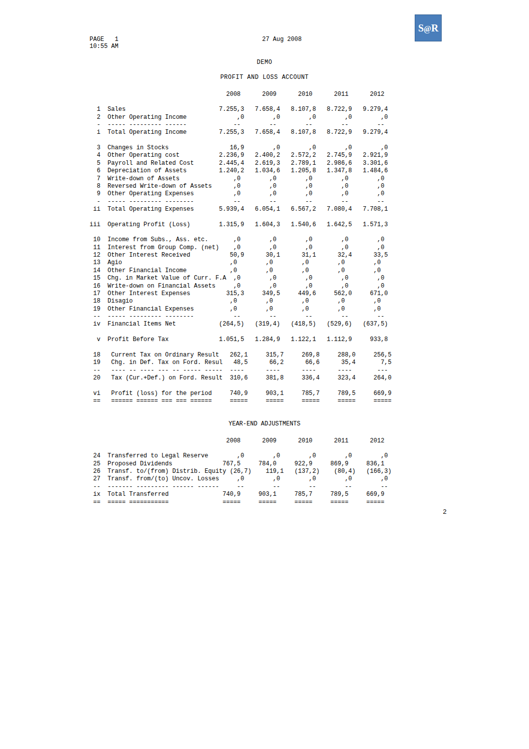S@R
PAGE 1 10:55 AM
27 Aug 2008
DEMO
PROFIT AND LOSS ACCOUNT
                                      2008      2009      2010      2011      2012

  1  Sales                          7.255,3   7.658,4   8.107,8   8.722,9   9.279,4
  2  Other Operating Income              ,0        ,0        ,0        ,0        ,0
  -  ----- --------- ------             --        --        --        --        --
  i  Total Operating Income         7.255,3   7.658,4   8.107,8   8.722,9   9.279,4

  3  Changes in Stocks                 16,9        ,0        ,0        ,0        ,0
  4  Other Operating cost           2.236,9   2.400,2   2.572,2   2.745,9   2.921,9
  5  Payroll and Related Cost       2.445,4   2.619,3   2.789,1   2.986,6   3.301,6
  6  Depreciation of Assets         1.240,2   1.034,6   1.205,8   1.347,8   1.484,6
  7  Write-down of Assets               ,0        ,0        ,0        ,0        ,0
  8  Reversed Write-down of Assets      ,0        ,0        ,0        ,0        ,0
  9  Other Operating Expenses           ,0        ,0        ,0        ,0        ,0
  -  ----- --------- --------           --        --        --        --        --
 ii  Total Operating Expenses       5.939,4   6.054,1   6.567,2   7.080,4   7.708,1

iii  Operating Profit (Loss)        1.315,9   1.604,3   1.540,6   1.642,5   1.571,3

 10  Income from Subs., Ass. etc.       ,0        ,0        ,0        ,0        ,0
 11  Interest from Group Comp. (net)    ,0        ,0        ,0        ,0        ,0
 12  Other Interest Received           50,9      30,1      31,1      32,4      33,5
 13  Agio                              ,0        ,0        ,0        ,0        ,0
 14  Other Financial Income            ,0        ,0        ,0        ,0        ,0
 15  Chg. in Market Value of Curr. F.A  ,0        ,0        ,0        ,0        ,0
 16  Write-down on Financial Assets     ,0        ,0        ,0        ,0        ,0
 17  Other Interest Expenses          315,3     349,5     449,6     562,0     671,0
 18  Disagio                           ,0        ,0        ,0        ,0        ,0
 19  Other Financial Expenses          ,0        ,0        ,0        ,0        ,0
 --  ----- --------- --------           --        --        --        --        --
 iv  Financial Items Net            (264,5)   (319,4)   (418,5)   (529,6)   (637,5)

  v  Profit Before Tax              1.051,5   1.284,9   1.122,1   1.112,9     933,8

 18   Current Tax on Ordinary Result   262,1     315,7     269,8     288,0     256,5
 19   Chg. in Def. Tax on Ford. Resul   48,5      66,2      66,6      35,4       7,5
 --   ---- -- ---- --- -- ----- -----  ----      ----      ----      ----       ---
 20   Tax (Cur.+Def.) on Ford. Result  310,6     381,8     336,4     323,4     264,0

 vi   Profit (loss) for the period     740,9     903,1     785,7     789,5     669,9
 ==   ====== ====== === === ======     =====     =====     =====     =====     =====
YEAR-END ADJUSTMENTS
                                      2008      2009      2010      2011      2012

 24  Transferred to Legal Reserve        ,0        ,0        ,0        ,0        ,0
 25  Proposed Dividends              767,5     784,0     922,9     869,9     836,1
 26  Transf. to/(from) Distrib. Equity (26,7)    119,1   (137,2)    (80,4)   (166,3)
 27  Transf. from/(to) Uncov. Losses     ,0        ,0        ,0        ,0        ,0
 --  ------- --------- ------ ------     --        --        --        --        --
 ix  Total Transferred               740,9     903,1     785,7     789,5     669,9
 ==  ===== ===========               =====     =====     =====     =====     =====
2